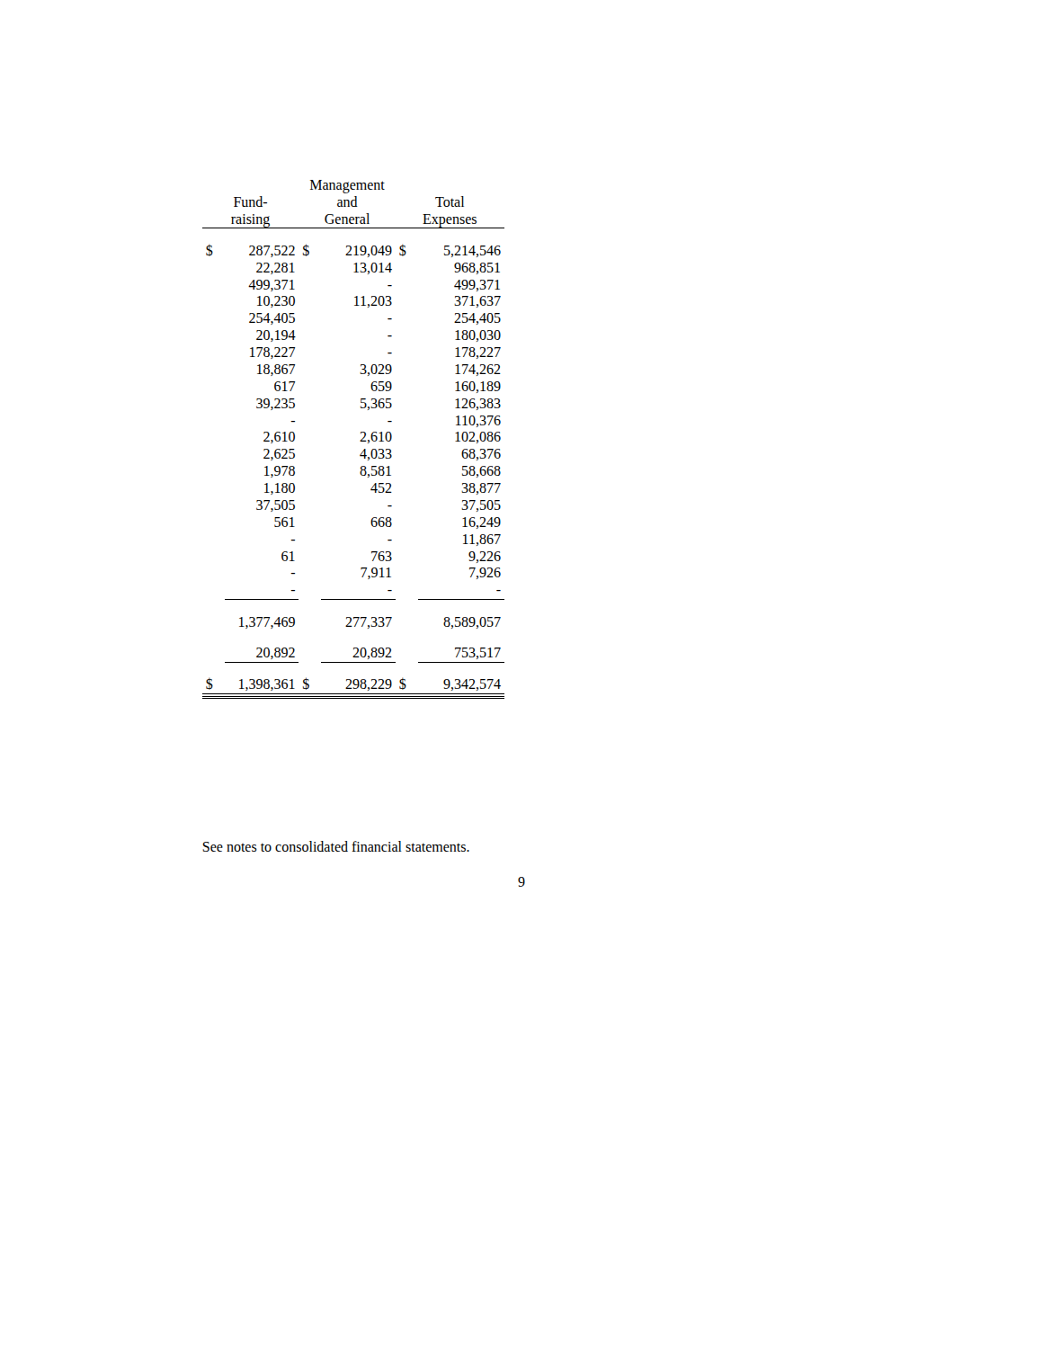| | Management | |
| --- | --- | --- |
| Fund- | and | Total |
| raising | General | Expenses |
| $ | 287,522 | $ | 219,049 | $ | 5,214,546 |
| | 22,281 | | 13,014 | | 968,851 |
| | 499,371 | | - | | 499,371 |
| | 10,230 | | 11,203 | | 371,637 |
| | 254,405 | | - | | 254,405 |
| | 20,194 | | - | | 180,030 |
| | 178,227 | | - | | 178,227 |
| | 18,867 | | 3,029 | | 174,262 |
| | 617 | | 659 | | 160,189 |
| | 39,235 | | 5,365 | | 126,383 |
| | - | | - | | 110,376 |
| | 2,610 | | 2,610 | | 102,086 |
| | 2,625 | | 4,033 | | 68,376 |
| | 1,978 | | 8,581 | | 58,668 |
| | 1,180 | | 452 | | 38,877 |
| | 37,505 | | - | | 37,505 |
| | 561 | | 668 | | 16,249 |
| | - | | - | | 11,867 |
| | 61 | | 763 | | 9,226 |
| | - | | 7,911 | | 7,926 |
| | - | | - | | - |
| | 1,377,469 | | 277,337 | | 8,589,057 |
| | 20,892 | | 20,892 | | 753,517 |
| $ | 1,398,361 | $ | 298,229 | $ | 9,342,574 |
See notes to consolidated financial statements.
9